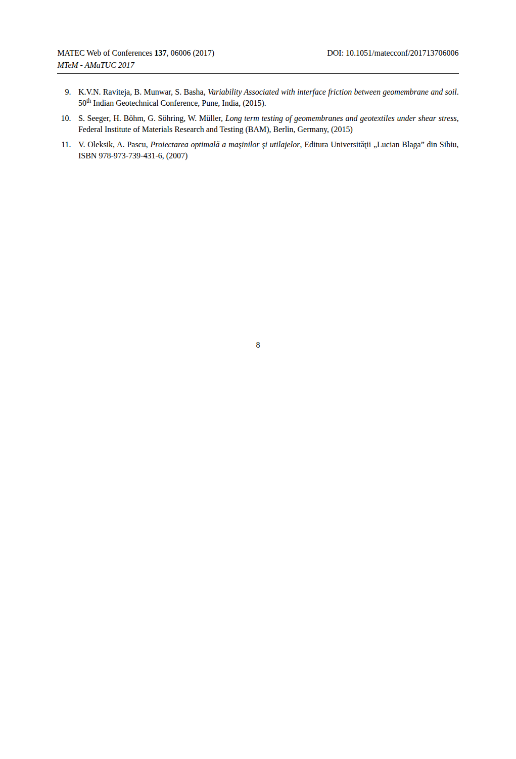MATEC Web of Conferences 137, 06006 (2017)
DOI: 10.1051/matecconf/201713706006
MTeM - AMaTUC 2017
9. K.V.N. Raviteja, B. Munwar, S. Basha, Variability Associated with interface friction between geomembrane and soil. 50th Indian Geotechnical Conference, Pune, India, (2015).
10. S. Seeger, H. Böhm, G. Söhring, W. Müller, Long term testing of geomembranes and geotextiles under shear stress, Federal Institute of Materials Research and Testing (BAM), Berlin, Germany, (2015)
11. V. Oleksik, A. Pascu, Proiectarea optimală a maşinilor şi utilajelor, Editura Universităţii „Lucian Blaga” din Sibiu, ISBN 978-973-739-431-6, (2007)
8